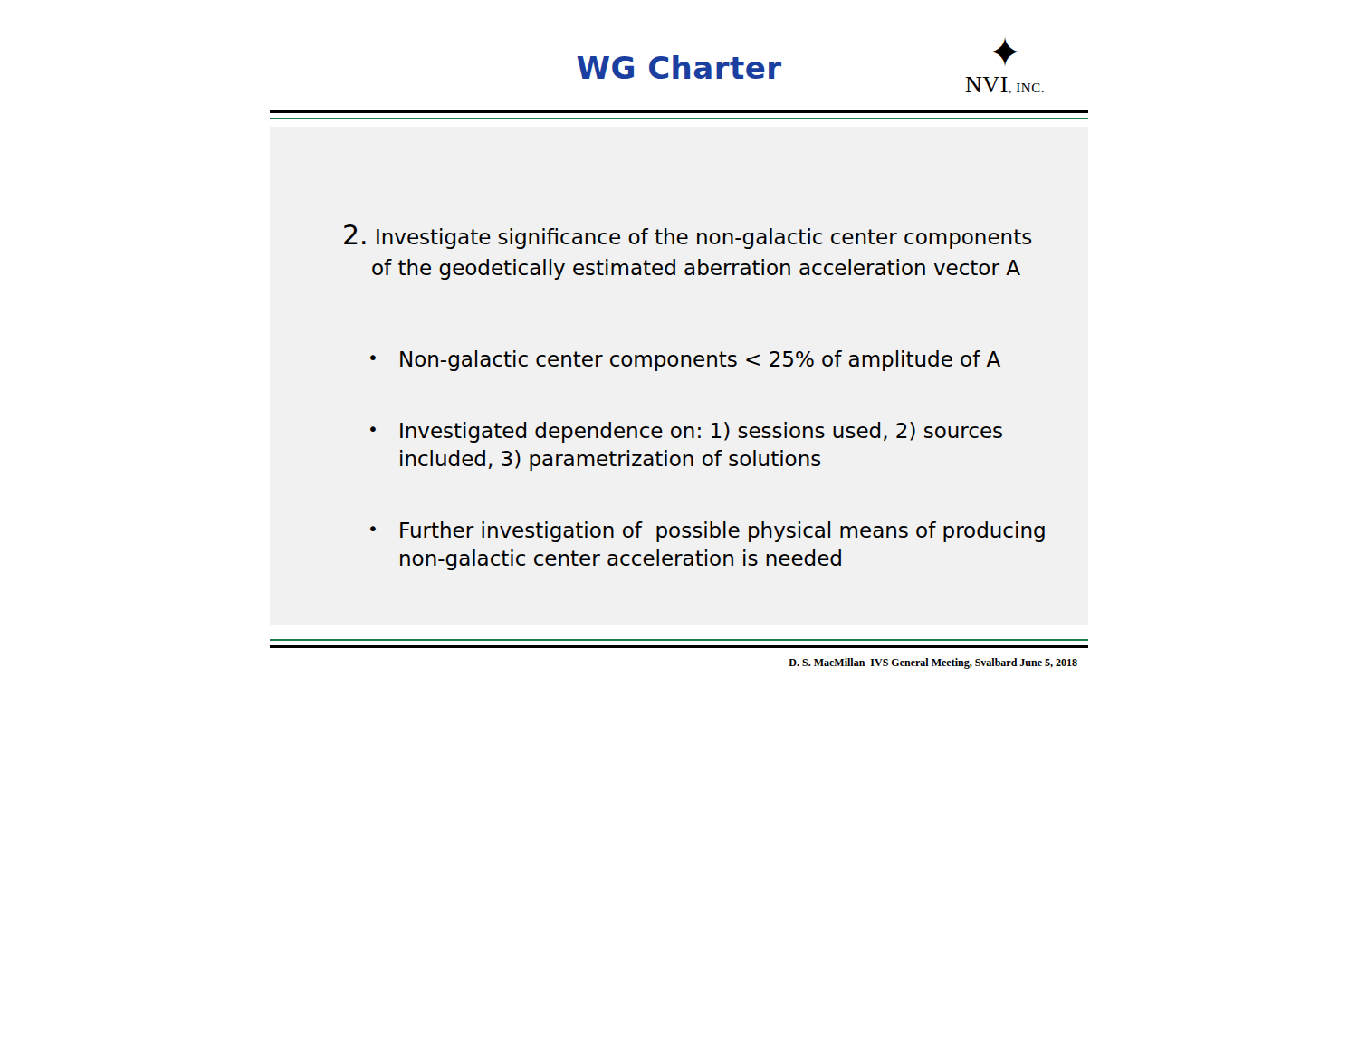WG Charter
✦
NVI, INC.
2. Investigate significance of the non-galactic center components of the geodetically estimated aberration acceleration vector A
Non-galactic center components < 25% of amplitude of A
Investigated dependence on: 1) sessions used, 2) sources included, 3) parametrization of solutions
Further investigation of possible physical means of producing non-galactic center acceleration is needed
D. S. MacMillan IVS General Meeting, Svalbard June 5, 2018